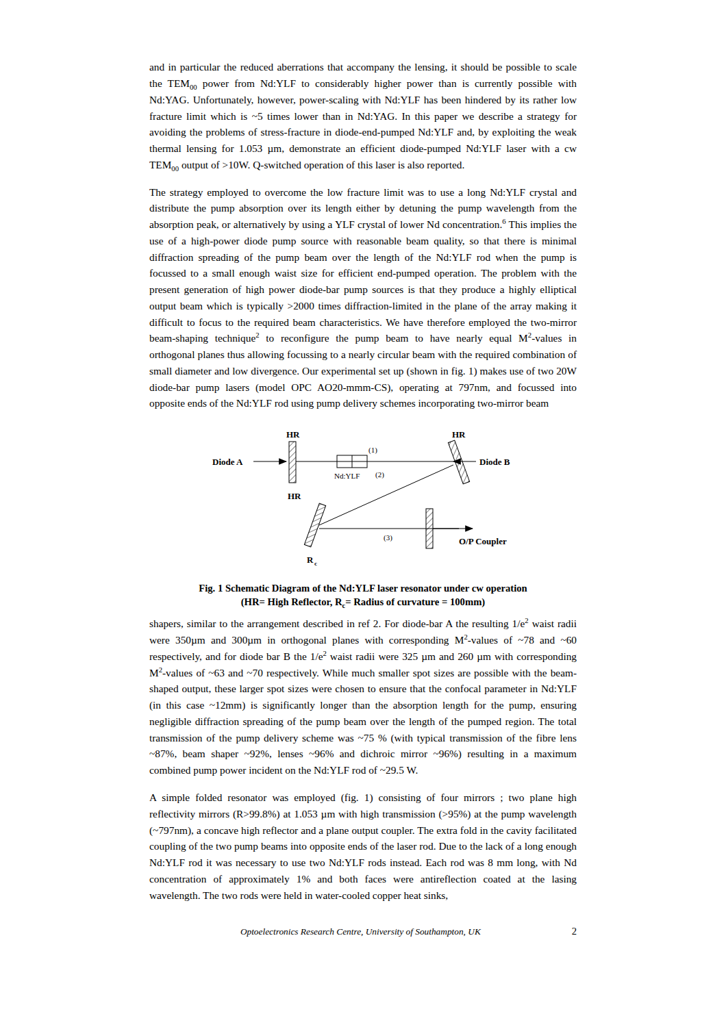and in particular the reduced aberrations that accompany the lensing, it should be possible to scale the TEM00 power from Nd:YLF to considerably higher power than is currently possible with Nd:YAG. Unfortunately, however, power-scaling with Nd:YLF has been hindered by its rather low fracture limit which is ~5 times lower than in Nd:YAG. In this paper we describe a strategy for avoiding the problems of stress-fracture in diode-end-pumped Nd:YLF and, by exploiting the weak thermal lensing for 1.053 µm, demonstrate an efficient diode-pumped Nd:YLF laser with a cw TEM00 output of >10W. Q-switched operation of this laser is also reported.
The strategy employed to overcome the low fracture limit was to use a long Nd:YLF crystal and distribute the pump absorption over its length either by detuning the pump wavelength from the absorption peak, or alternatively by using a YLF crystal of lower Nd concentration.6 This implies the use of a high-power diode pump source with reasonable beam quality, so that there is minimal diffraction spreading of the pump beam over the length of the Nd:YLF rod when the pump is focussed to a small enough waist size for efficient end-pumped operation. The problem with the present generation of high power diode-bar pump sources is that they produce a highly elliptical output beam which is typically >2000 times diffraction-limited in the plane of the array making it difficult to focus to the required beam characteristics. We have therefore employed the two-mirror beam-shaping technique2 to reconfigure the pump beam to have nearly equal M2-values in orthogonal planes thus allowing focussing to a nearly circular beam with the required combination of small diameter and low divergence. Our experimental set up (shown in fig. 1) makes use of two 20W diode-bar pump lasers (model OPC AO20-mmm-CS), operating at 797nm, and focussed into opposite ends of the Nd:YLF rod using pump delivery schemes incorporating two-mirror beam
HR HR Diode A Diode B (1) Nd:YLF (2) HR R c (3) O/P Coupler
Fig. 1 Schematic Diagram of the Nd:YLF laser resonator under cw operation
(HR= High Reflector, Rc= Radius of curvature = 100mm)
shapers, similar to the arrangement described in ref 2. For diode-bar A the resulting 1/e2 waist radii were 350µm and 300µm in orthogonal planes with corresponding M2-values of ~78 and ~60 respectively, and for diode bar B the 1/e2 waist radii were 325 µm and 260 µm with corresponding M2-values of ~63 and ~70 respectively. While much smaller spot sizes are possible with the beam-shaped output, these larger spot sizes were chosen to ensure that the confocal parameter in Nd:YLF (in this case ~12mm) is significantly longer than the absorption length for the pump, ensuring negligible diffraction spreading of the pump beam over the length of the pumped region. The total transmission of the pump delivery scheme was ~75 % (with typical transmission of the fibre lens ~87%, beam shaper ~92%, lenses ~96% and dichroic mirror ~96%) resulting in a maximum combined pump power incident on the Nd:YLF rod of ~29.5 W.
A simple folded resonator was employed (fig. 1) consisting of four mirrors ; two plane high reflectivity mirrors (R>99.8%) at 1.053 µm with high transmission (>95%) at the pump wavelength (~797nm), a concave high reflector and a plane output coupler. The extra fold in the cavity facilitated coupling of the two pump beams into opposite ends of the laser rod. Due to the lack of a long enough Nd:YLF rod it was necessary to use two Nd:YLF rods instead. Each rod was 8 mm long, with Nd concentration of approximately 1% and both faces were antireflection coated at the lasing wavelength. The two rods were held in water-cooled copper heat sinks,
Optoelectronics Research Centre, University of Southampton, UK 2